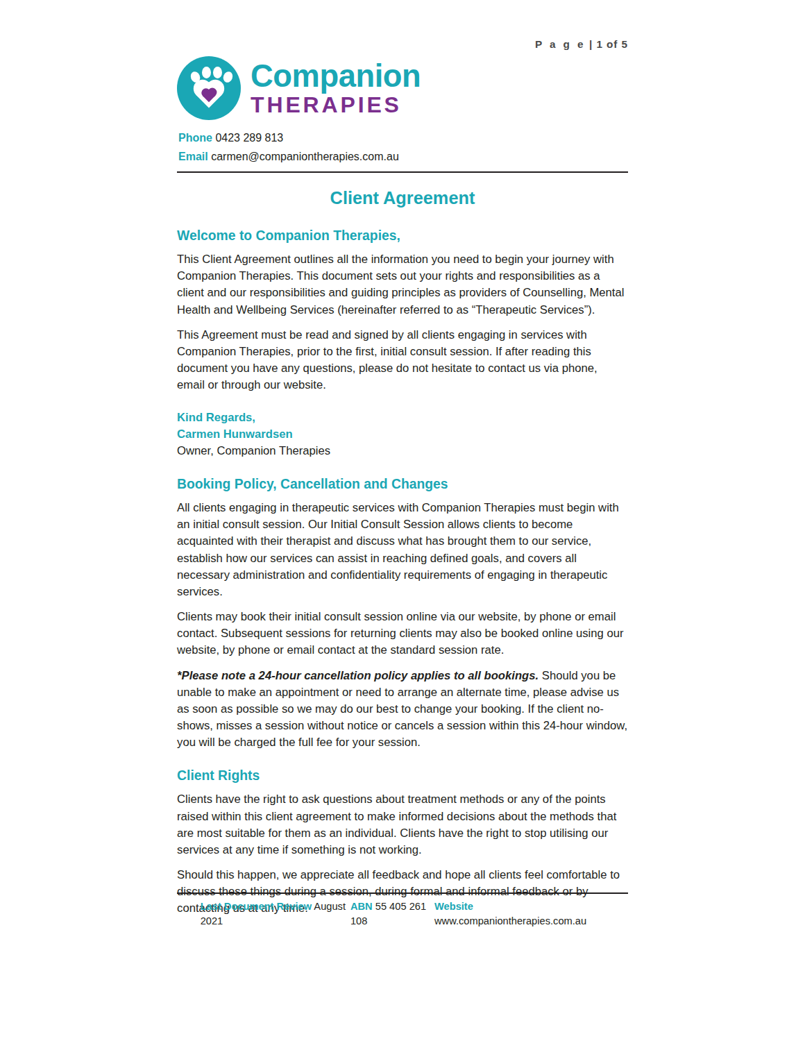P a g e | 1 of 5
Companion
THERAPIES
Phone 0423 289 813
Email carmen@companiontherapies.com.au
Client Agreement
Welcome to Companion Therapies,
This Client Agreement outlines all the information you need to begin your journey with Companion Therapies. This document sets out your rights and responsibilities as a client and our responsibilities and guiding principles as providers of Counselling, Mental Health and Wellbeing Services (hereinafter referred to as “Therapeutic Services”).
This Agreement must be read and signed by all clients engaging in services with Companion Therapies, prior to the first, initial consult session. If after reading this document you have any questions, please do not hesitate to contact us via phone, email or through our website.
Kind Regards,
Carmen Hunwardsen
Owner, Companion Therapies
Booking Policy, Cancellation and Changes
All clients engaging in therapeutic services with Companion Therapies must begin with an initial consult session. Our Initial Consult Session allows clients to become acquainted with their therapist and discuss what has brought them to our service, establish how our services can assist in reaching defined goals, and covers all necessary administration and confidentiality requirements of engaging in therapeutic services.
Clients may book their initial consult session online via our website, by phone or email contact. Subsequent sessions for returning clients may also be booked online using our website, by phone or email contact at the standard session rate.
*Please note a 24-hour cancellation policy applies to all bookings. Should you be unable to make an appointment or need to arrange an alternate time, please advise us as soon as possible so we may do our best to change your booking. If the client no-shows, misses a session without notice or cancels a session within this 24-hour window, you will be charged the full fee for your session.
Client Rights
Clients have the right to ask questions about treatment methods or any of the points raised within this client agreement to make informed decisions about the methods that are most suitable for them as an individual. Clients have the right to stop utilising our services at any time if something is not working.
Should this happen, we appreciate all feedback and hope all clients feel comfortable to discuss these things during a session, during formal and informal feedback or by contacting us at any time.
Last Document Review August 2021 ABN 55 405 261 108 Website www.companiontherapies.com.au